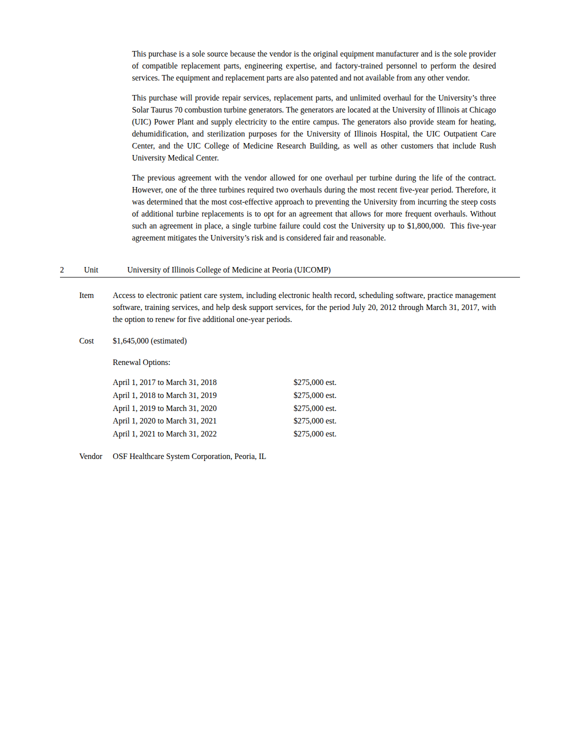This purchase is a sole source because the vendor is the original equipment manufacturer and is the sole provider of compatible replacement parts, engineering expertise, and factory-trained personnel to perform the desired services. The equipment and replacement parts are also patented and not available from any other vendor.
This purchase will provide repair services, replacement parts, and unlimited overhaul for the University’s three Solar Taurus 70 combustion turbine generators. The generators are located at the University of Illinois at Chicago (UIC) Power Plant and supply electricity to the entire campus. The generators also provide steam for heating, dehumidification, and sterilization purposes for the University of Illinois Hospital, the UIC Outpatient Care Center, and the UIC College of Medicine Research Building, as well as other customers that include Rush University Medical Center.
The previous agreement with the vendor allowed for one overhaul per turbine during the life of the contract. However, one of the three turbines required two overhauls during the most recent five-year period. Therefore, it was determined that the most cost-effective approach to preventing the University from incurring the steep costs of additional turbine replacements is to opt for an agreement that allows for more frequent overhauls. Without such an agreement in place, a single turbine failure could cost the University up to $1,800,000. This five-year agreement mitigates the University’s risk and is considered fair and reasonable.
2 Unit University of Illinois College of Medicine at Peoria (UICOMP)
Item
Access to electronic patient care system, including electronic health record, scheduling software, practice management software, training services, and help desk support services, for the period July 20, 2012 through March 31, 2017, with the option to renew for five additional one-year periods.
Cost
$1,645,000 (estimated)
Renewal Options:
| April 1, 2017 to March 31, 2018 | $275,000 est. |
| April 1, 2018 to March 31, 2019 | $275,000 est. |
| April 1, 2019 to March 31, 2020 | $275,000 est. |
| April 1, 2020 to March 31, 2021 | $275,000 est. |
| April 1, 2021 to March 31, 2022 | $275,000 est. |
Vendor
OSF Healthcare System Corporation, Peoria, IL